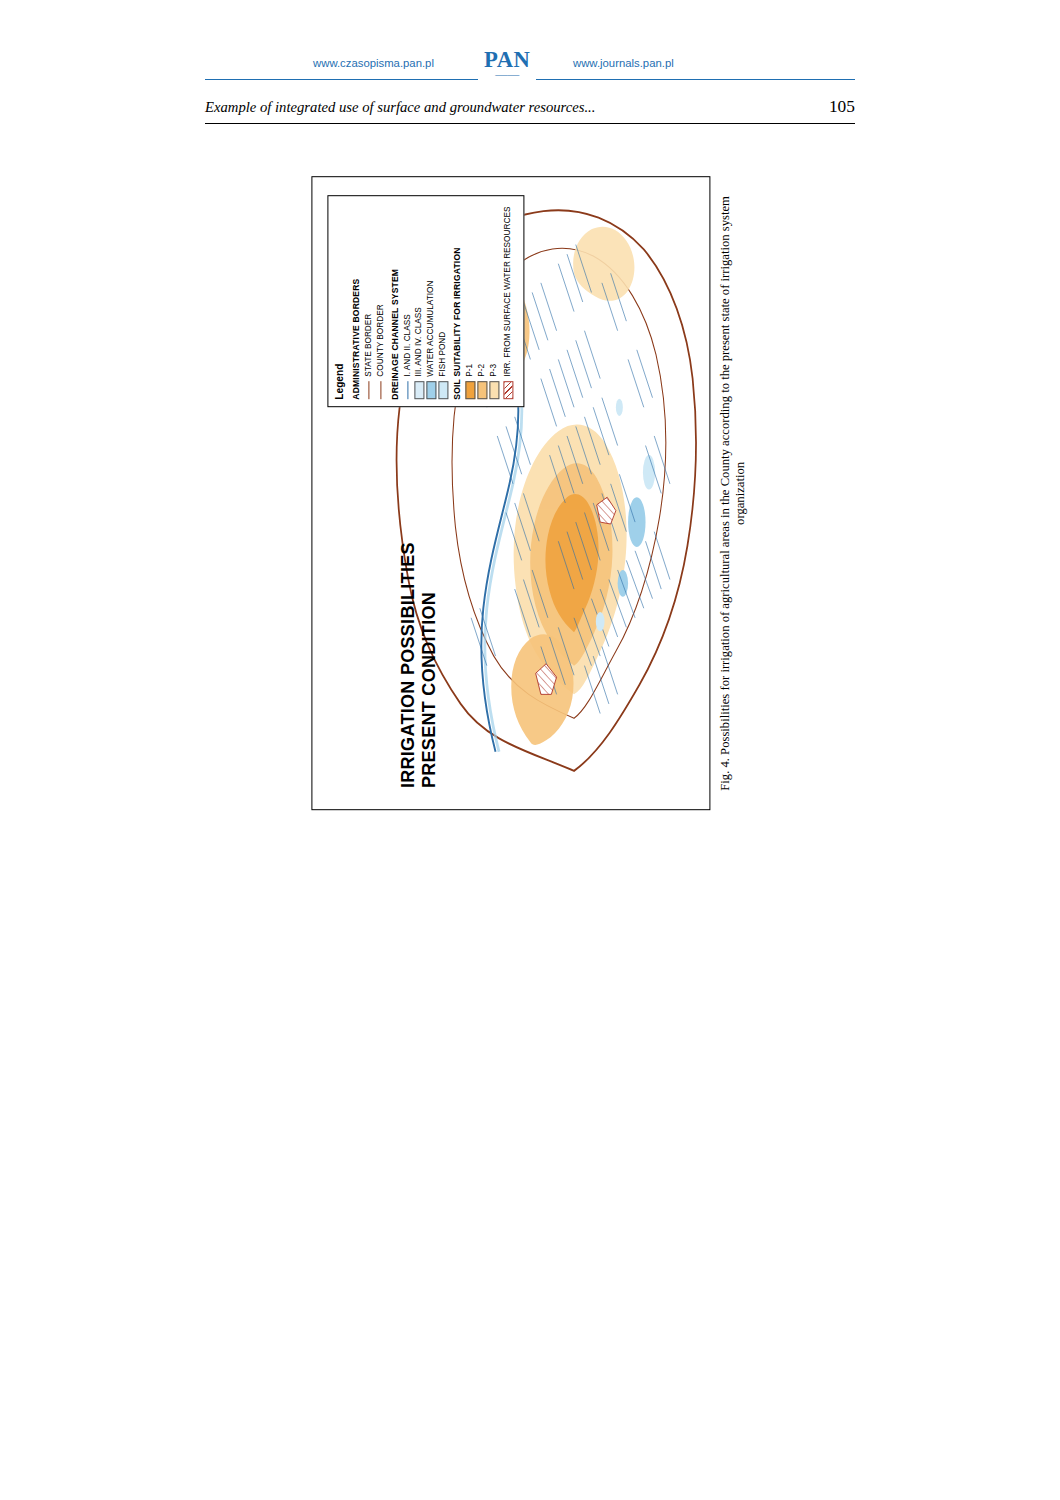www.czasopisma.pan.pl
PAN ——
www.journals.pan.pl
Example of integrated use of surface and groundwater resources...
105
IRRIGATION POSSIBILITIES
PRESENT CONDITION
Legend
ADMINISTRATIVE BORDERS
STATE BORDER
COUNTY BORDER
DREINAGE CHANNEL SYSTEM
I. AND II. CLASS
III. AND IV. CLASS
WATER ACCUMULATION
FISH POND
SOIL SUITABILITY FOR IRRIGATION
P-1
P-2
P-3
IRR. FROM SURFACE WATER RESOURCES
Fig. 4. Possibilities for irrigation of agricultural areas in the County according to the present state of irrigation system organization